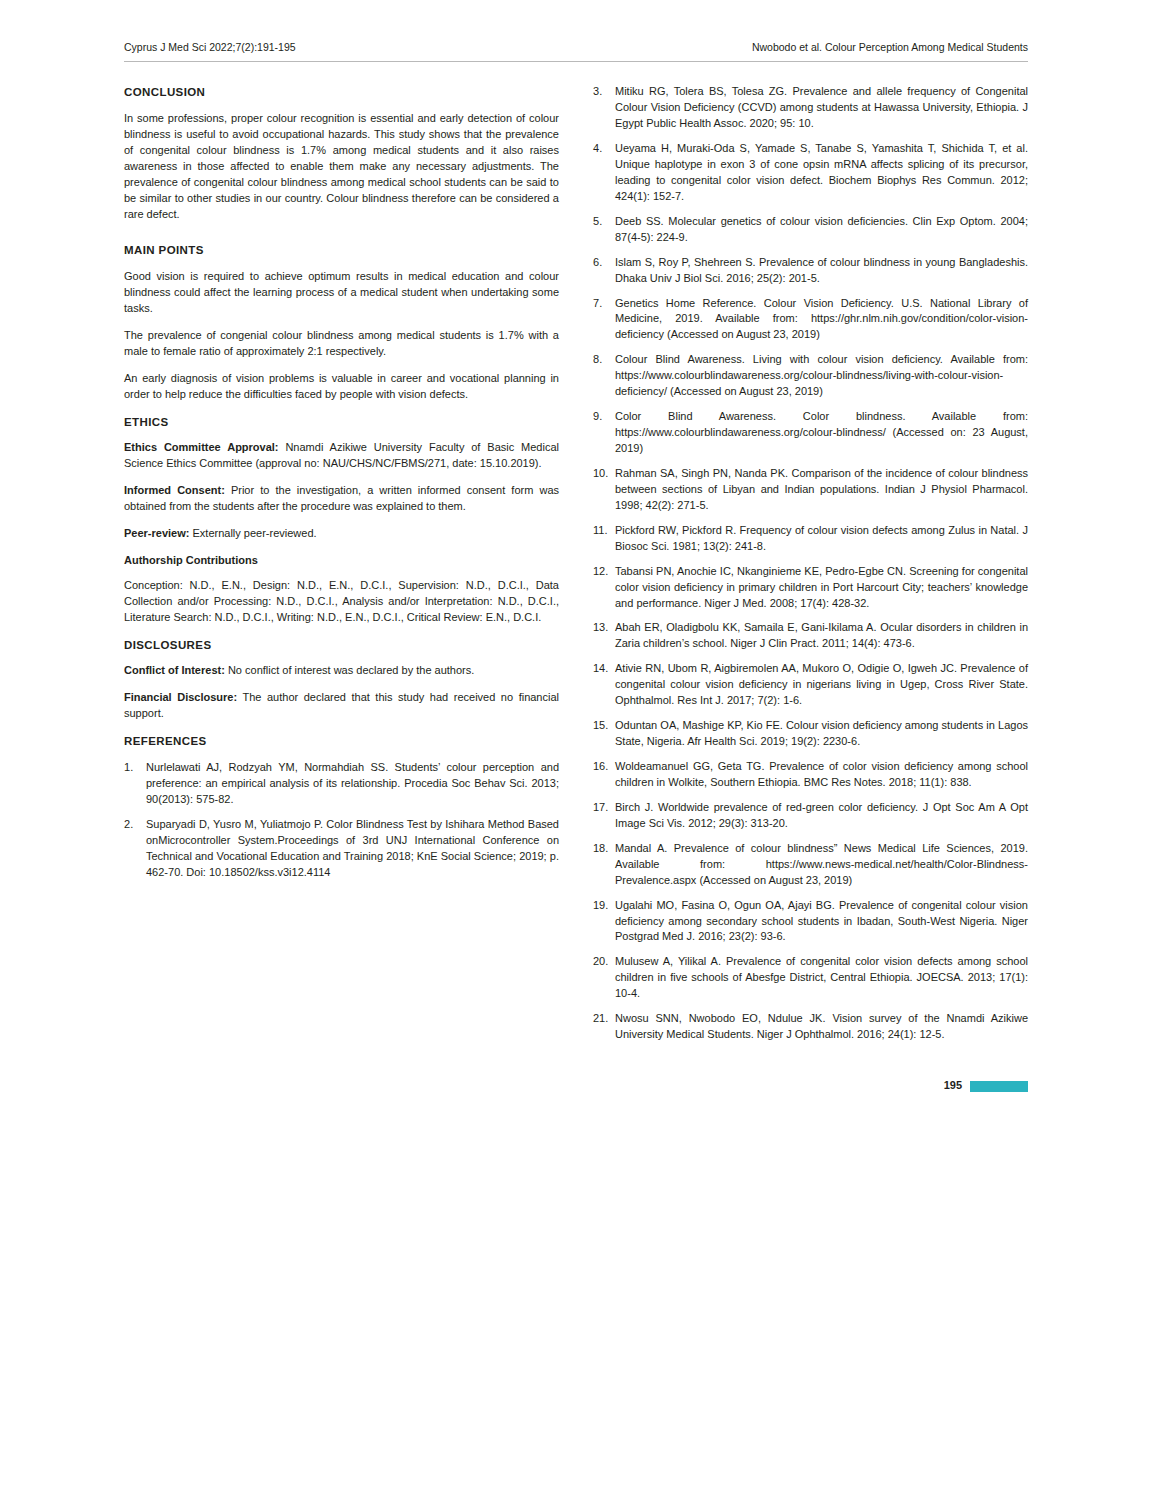Cyprus J Med Sci 2022;7(2):191-195
Nwobodo et al. Colour Perception Among Medical Students
CONCLUSION
In some professions, proper colour recognition is essential and early detection of colour blindness is useful to avoid occupational hazards. This study shows that the prevalence of congenital colour blindness is 1.7% among medical students and it also raises awareness in those affected to enable them make any necessary adjustments. The prevalence of congenital colour blindness among medical school students can be said to be similar to other studies in our country. Colour blindness therefore can be considered a rare defect.
MAIN POINTS
Good vision is required to achieve optimum results in medical education and colour blindness could affect the learning process of a medical student when undertaking some tasks.
The prevalence of congenial colour blindness among medical students is 1.7% with a male to female ratio of approximately 2:1 respectively.
An early diagnosis of vision problems is valuable in career and vocational planning in order to help reduce the difficulties faced by people with vision defects.
ETHICS
Ethics Committee Approval: Nnamdi Azikiwe University Faculty of Basic Medical Science Ethics Committee (approval no: NAU/CHS/NC/FBMS/271, date: 15.10.2019).
Informed Consent: Prior to the investigation, a written informed consent form was obtained from the students after the procedure was explained to them.
Peer-review: Externally peer-reviewed.
Authorship Contributions
Conception: N.D., E.N., Design: N.D., E.N., D.C.I., Supervision: N.D., D.C.I., Data Collection and/or Processing: N.D., D.C.I., Analysis and/or Interpretation: N.D., D.C.I., Literature Search: N.D., D.C.I., Writing: N.D., E.N., D.C.I., Critical Review: E.N., D.C.I.
DISCLOSURES
Conflict of Interest: No conflict of interest was declared by the authors.
Financial Disclosure: The author declared that this study had received no financial support.
REFERENCES
Nurlelawati AJ, Rodzyah YM, Normahdiah SS. Students’ colour perception and preference: an empirical analysis of its relationship. Procedia Soc Behav Sci. 2013; 90(2013): 575-82.
Suparyadi D, Yusro M, Yuliatmojo P. Color Blindness Test by Ishihara Method Based onMicrocontroller System.Proceedings of 3rd UNJ International Conference on Technical and Vocational Education and Training 2018; KnE Social Science; 2019; p. 462-70. Doi: 10.18502/kss.v3i12.4114
Mitiku RG, Tolera BS, Tolesa ZG. Prevalence and allele frequency of Congenital Colour Vision Deficiency (CCVD) among students at Hawassa University, Ethiopia. J Egypt Public Health Assoc. 2020; 95: 10.
Ueyama H, Muraki-Oda S, Yamade S, Tanabe S, Yamashita T, Shichida T, et al. Unique haplotype in exon 3 of cone opsin mRNA affects splicing of its precursor, leading to congenital color vision defect. Biochem Biophys Res Commun. 2012; 424(1): 152-7.
Deeb SS. Molecular genetics of colour vision deficiencies. Clin Exp Optom. 2004; 87(4-5): 224-9.
Islam S, Roy P, Shehreen S. Prevalence of colour blindness in young Bangladeshis. Dhaka Univ J Biol Sci. 2016; 25(2): 201-5.
Genetics Home Reference. Colour Vision Deficiency. U.S. National Library of Medicine, 2019. Available from: https://ghr.nlm.nih.gov/condition/color-vision-deficiency (Accessed on August 23, 2019)
Colour Blind Awareness. Living with colour vision deficiency. Available from: https://www.colourblindawareness.org/colour-blindness/living-with-colour-vision-deficiency/ (Accessed on August 23, 2019)
Color Blind Awareness. Color blindness. Available from: https://www.colourblindawareness.org/colour-blindness/ (Accessed on: 23 August, 2019)
Rahman SA, Singh PN, Nanda PK. Comparison of the incidence of colour blindness between sections of Libyan and Indian populations. Indian J Physiol Pharmacol. 1998; 42(2): 271-5.
Pickford RW, Pickford R. Frequency of colour vision defects among Zulus in Natal. J Biosoc Sci. 1981; 13(2): 241-8.
Tabansi PN, Anochie IC, Nkanginieme KE, Pedro-Egbe CN. Screening for congenital color vision deficiency in primary children in Port Harcourt City; teachers’ knowledge and performance. Niger J Med. 2008; 17(4): 428-32.
Abah ER, Oladigbolu KK, Samaila E, Gani-Ikilama A. Ocular disorders in children in Zaria children’s school. Niger J Clin Pract. 2011; 14(4): 473-6.
Ativie RN, Ubom R, Aigbiremolen AA, Mukoro O, Odigie O, Igweh JC. Prevalence of congenital colour vision deficiency in nigerians living in Ugep, Cross River State. Ophthalmol. Res Int J. 2017; 7(2): 1-6.
Oduntan OA, Mashige KP, Kio FE. Colour vision deficiency among students in Lagos State, Nigeria. Afr Health Sci. 2019; 19(2): 2230-6.
Woldeamanuel GG, Geta TG. Prevalence of color vision deficiency among school children in Wolkite, Southern Ethiopia. BMC Res Notes. 2018; 11(1): 838.
Birch J. Worldwide prevalence of red-green color deficiency. J Opt Soc Am A Opt Image Sci Vis. 2012; 29(3): 313-20.
Mandal A. Prevalence of colour blindness” News Medical Life Sciences, 2019. Available from: https://www.news-medical.net/health/Color-Blindness-Prevalence.aspx (Accessed on August 23, 2019)
Ugalahi MO, Fasina O, Ogun OA, Ajayi BG. Prevalence of congenital colour vision deficiency among secondary school students in Ibadan, South-West Nigeria. Niger Postgrad Med J. 2016; 23(2): 93-6.
Mulusew A, Yilikal A. Prevalence of congenital color vision defects among school children in five schools of Abesfge District, Central Ethiopia. JOECSA. 2013; 17(1): 10-4.
Nwosu SNN, Nwobodo EO, Ndulue JK. Vision survey of the Nnamdi Azikiwe University Medical Students. Niger J Ophthalmol. 2016; 24(1): 12-5.
195